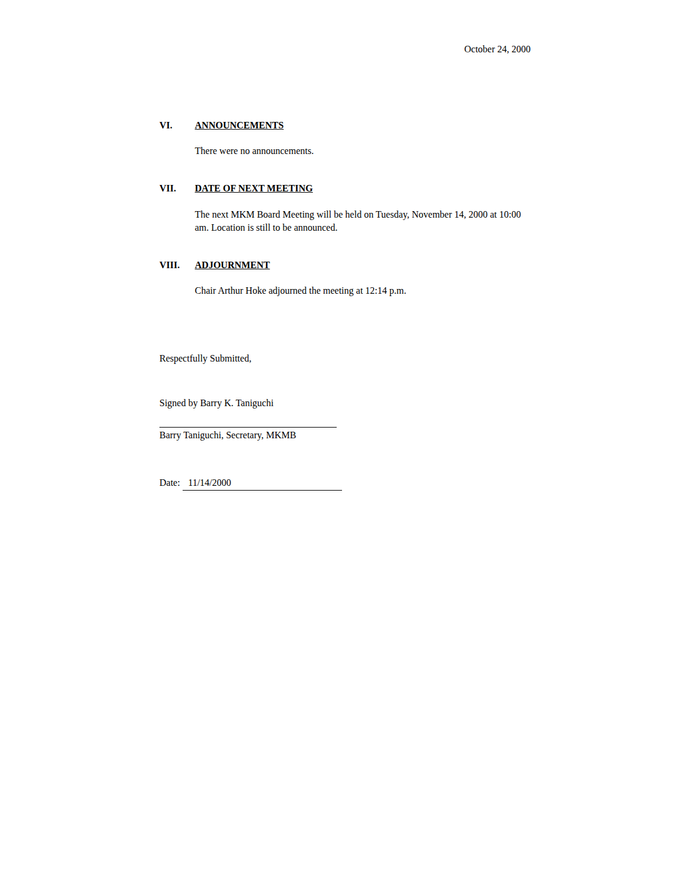October 24, 2000
VI. ANNOUNCEMENTS
There were no announcements.
VII. DATE OF NEXT MEETING
The next MKM Board Meeting will be held on Tuesday, November 14, 2000 at 10:00 am. Location is still to be announced.
VIII. ADJOURNMENT
Chair Arthur Hoke adjourned the meeting at 12:14 p.m.
Respectfully Submitted,
Signed by Barry K. Taniguchi
Barry Taniguchi, Secretary, MKMB
Date: 11/14/2000